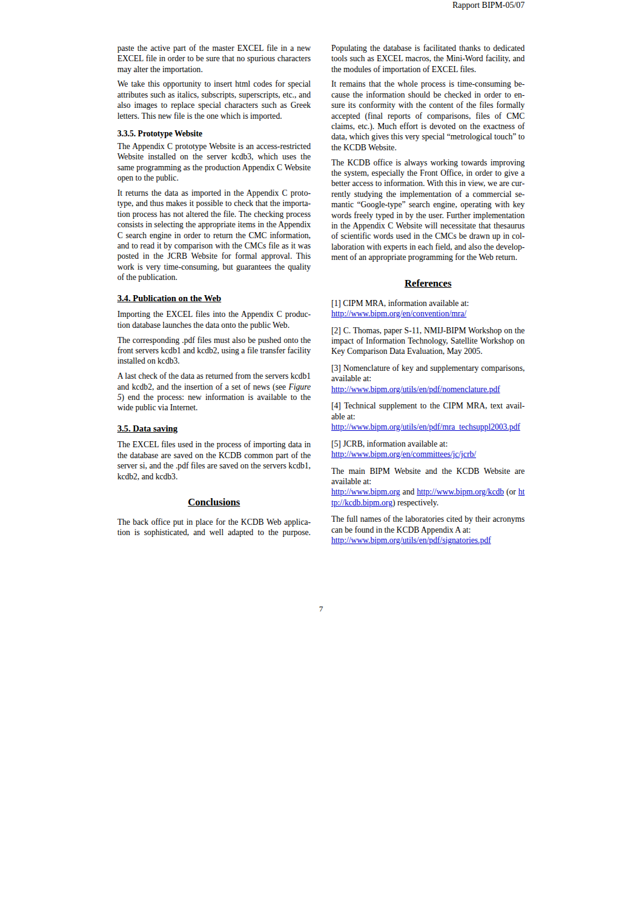Rapport BIPM-05/07
paste the active part of the master EXCEL file in a new EXCEL file in order to be sure that no spurious characters may alter the importation.
We take this opportunity to insert html codes for special attributes such as italics, subscripts, superscripts, etc., and also images to replace special characters such as Greek letters. This new file is the one which is imported.
3.3.5. Prototype Website
The Appendix C prototype Website is an access-restricted Website installed on the server kcdb3, which uses the same programming as the production Appendix C Website open to the public.
It returns the data as imported in the Appendix C prototype, and thus makes it possible to check that the importation process has not altered the file. The checking process consists in selecting the appropriate items in the Appendix C search engine in order to return the CMC information, and to read it by comparison with the CMCs file as it was posted in the JCRB Website for formal approval. This work is very time-consuming, but guarantees the quality of the publication.
3.4. Publication on the Web
Importing the EXCEL files into the Appendix C production database launches the data onto the public Web.
The corresponding .pdf files must also be pushed onto the front servers kcdb1 and kcdb2, using a file transfer facility installed on kcdb3.
A last check of the data as returned from the servers kcdb1 and kcdb2, and the insertion of a set of news (see Figure 5) end the process: new information is available to the wide public via Internet.
3.5. Data saving
The EXCEL files used in the process of importing data in the database are saved on the KCDB common part of the server si, and the .pdf files are saved on the servers kcdb1, kcdb2, and kcdb3.
Conclusions
The back office put in place for the KCDB Web application is sophisticated, and well adapted to the purpose. Populating the database is facilitated thanks to dedicated tools such as EXCEL macros, the Mini-Word facility, and the modules of importation of EXCEL files.
It remains that the whole process is time-consuming because the information should be checked in order to ensure its conformity with the content of the files formally accepted (final reports of comparisons, files of CMC claims, etc.). Much effort is devoted on the exactness of data, which gives this very special “metrological touch” to the KCDB Website.
The KCDB office is always working towards improving the system, especially the Front Office, in order to give a better access to information. With this in view, we are currently studying the implementation of a commercial semantic “Google-type” search engine, operating with key words freely typed in by the user. Further implementation in the Appendix C Website will necessitate that thesaurus of scientific words used in the CMCs be drawn up in collaboration with experts in each field, and also the development of an appropriate programming for the Web return.
References
[1] CIPM MRA, information available at:
http://www.bipm.org/en/convention/mra/
[2] C. Thomas, paper S-11, NMIJ-BIPM Workshop on the impact of Information Technology, Satellite Workshop on Key Comparison Data Evaluation, May 2005.
[3] Nomenclature of key and supplementary comparisons, available at:
http://www.bipm.org/utils/en/pdf/nomenclature.pdf
[4] Technical supplement to the CIPM MRA, text available at:
http://www.bipm.org/utils/en/pdf/mra_techsuppl2003.pdf
[5] JCRB, information available at:
http://www.bipm.org/en/committees/jc/jcrb/
The main BIPM Website and the KCDB Website are available at:
http://www.bipm.org and http://www.bipm.org/kcdb (or http://kcdb.bipm.org) respectively.
The full names of the laboratories cited by their acronyms can be found in the KCDB Appendix A at:
http://www.bipm.org/utils/en/pdf/signatories.pdf
7